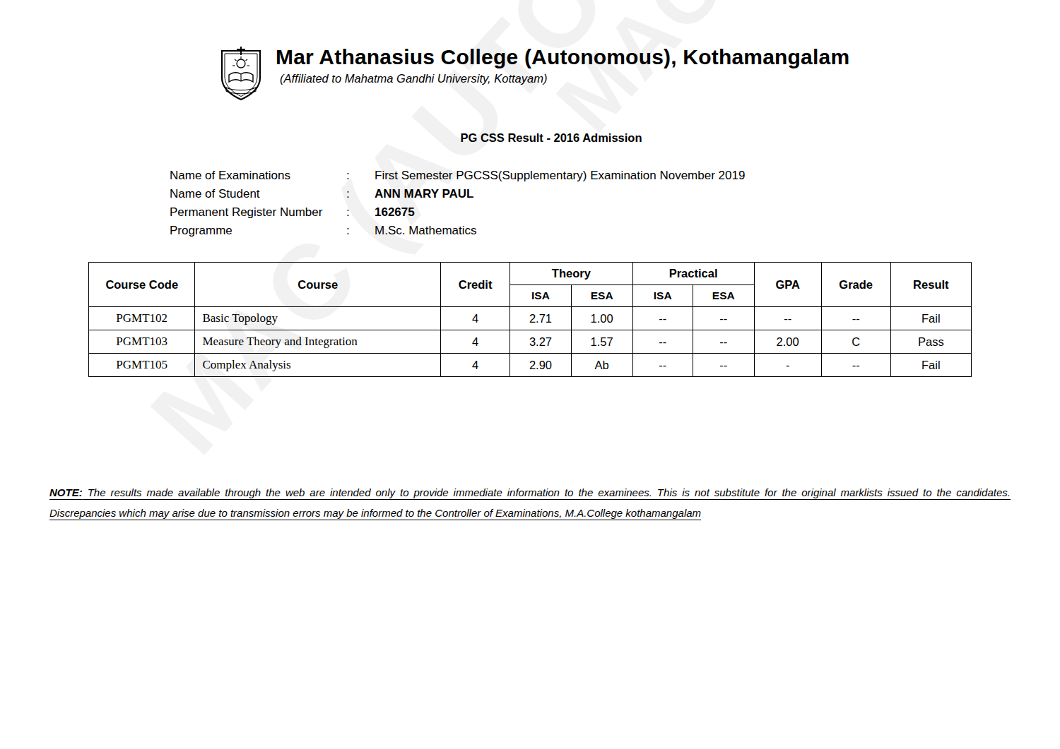MAC (AUTONOMOUS) MAC (AUTONOMOUS)
Mar Athanasius College (Autonomous), Kothamangalam
(Affiliated to Mahatma Gandhi University, Kottayam)
PG CSS Result - 2016 Admission
Name of Examinations
:
First Semester PGCSS(Supplementary) Examination November 2019
Name of Student
:
ANN MARY PAUL
Permanent Register Number
:
162675
Programme
:
M.Sc. Mathematics
| Course Code | Course | Credit | Theory | Practical | GPA | Grade | Result |
| --- | --- | --- | --- | --- | --- | --- | --- |
| ISA | ESA | ISA | ESA |
| PGMT102 | Basic Topology | 4 | 2.71 | 1.00 | -- | -- | -- | -- | Fail |
| PGMT103 | Measure Theory and Integration | 4 | 3.27 | 1.57 | -- | -- | 2.00 | C | Pass |
| PGMT105 | Complex Analysis | 4 | 2.90 | Ab | -- | -- | - | -- | Fail |
NOTE: The results made available through the web are intended only to provide immediate information to the examinees. This is not substitute for the original marklists issued to the candidates. Discrepancies which may arise due to transmission errors may be informed to the Controller of Examinations, M.A.College kothamangalam